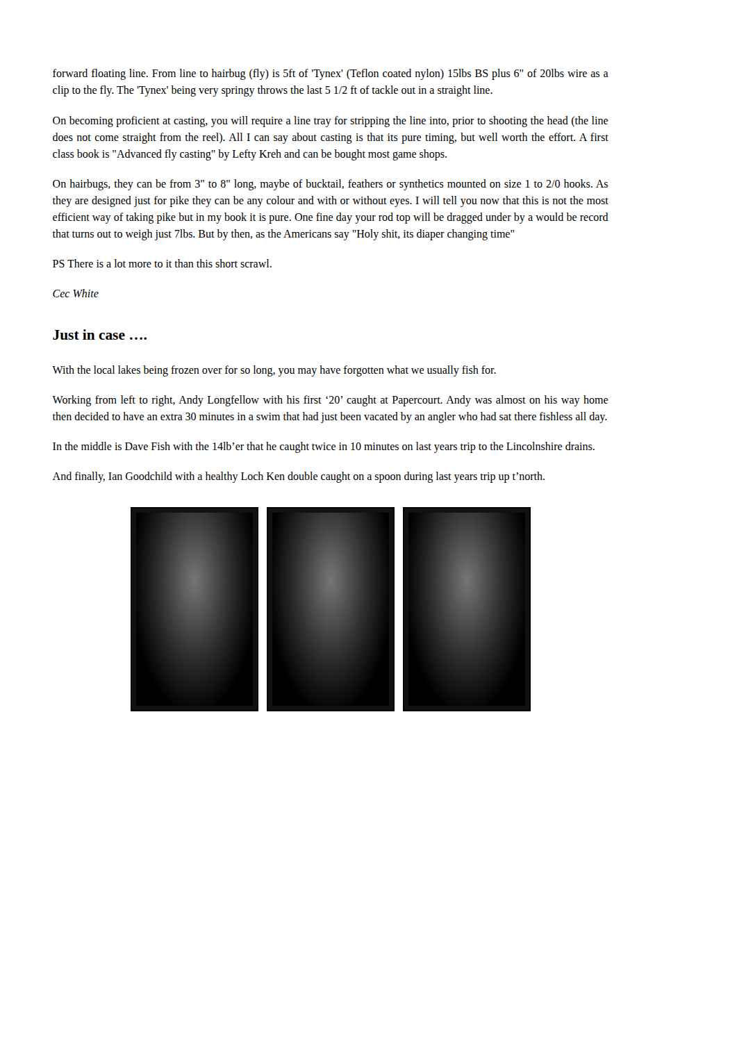forward floating line. From line to hairbug (fly) is 5ft of 'Tynex' (Teflon coated nylon) 15lbs BS plus 6" of 20lbs wire as a clip to the fly. The 'Tynex' being very springy throws the last 5 1/2 ft of tackle out in a straight line.
On becoming proficient at casting, you will require a line tray for stripping the line into, prior to shooting the head (the line does not come straight from the reel). All I can say about casting is that its pure timing, but well worth the effort. A first class book is "Advanced fly casting" by Lefty Kreh and can be bought most game shops.
On hairbugs, they can be from 3" to 8" long, maybe of bucktail, feathers or synthetics mounted on size 1 to 2/0 hooks. As they are designed just for pike they can be any colour and with or without eyes. I will tell you now that this is not the most efficient way of taking pike but in my book it is pure. One fine day your rod top will be dragged under by a would be record that turns out to weigh just 7lbs. But by then, as the Americans say "Holy shit, its diaper changing time"
PS There is a lot more to it than this short scrawl.
Cec White
Just in case ….
With the local lakes being frozen over for so long, you may have forgotten what we usually fish for.
Working from left to right, Andy Longfellow with his first ‘20’ caught at Papercourt. Andy was almost on his way home then decided to have an extra 30 minutes in a swim that had just been vacated by an angler who had sat there fishless all day.
In the middle is Dave Fish with the 14lb’er that he caught twice in 10 minutes on last years trip to the Lincolnshire drains.
And finally, Ian Goodchild with a healthy Loch Ken double caught on a spoon during last years trip up t’north.